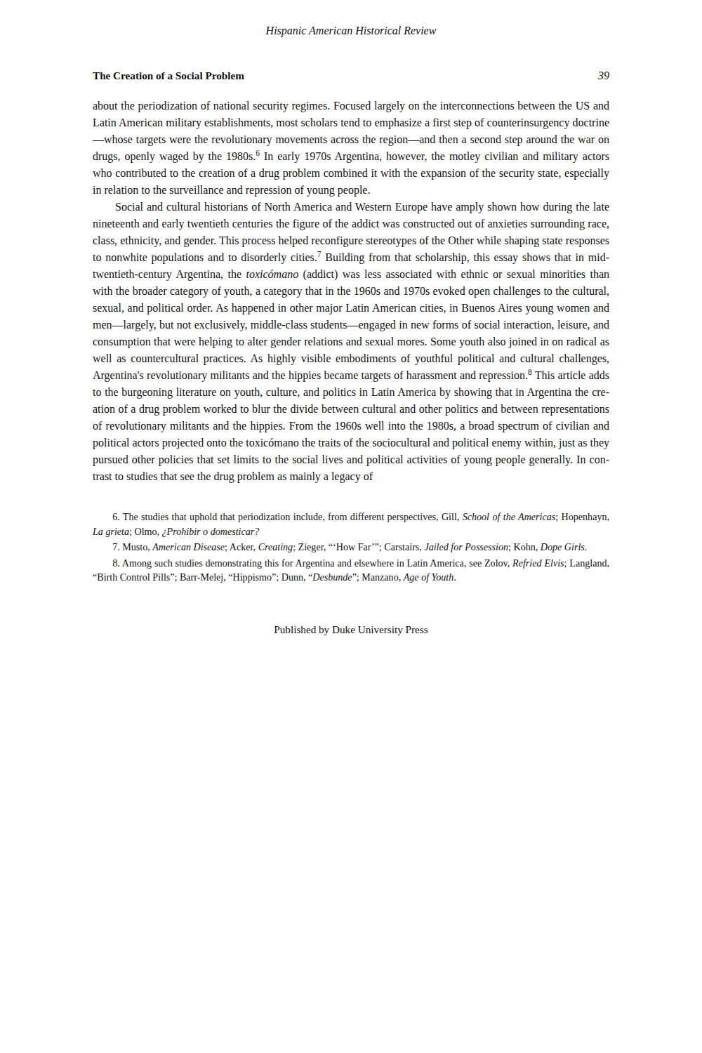Hispanic American Historical Review
The Creation of a Social Problem 39
about the periodization of national security regimes. Focused largely on the interconnections between the US and Latin American military establishments, most scholars tend to emphasize a first step of counterinsurgency doctrine—whose targets were the revolutionary movements across the region—and then a second step around the war on drugs, openly waged by the 1980s.6 In early 1970s Argentina, however, the motley civilian and military actors who contributed to the creation of a drug problem combined it with the expansion of the security state, especially in relation to the surveillance and repression of young people.
Social and cultural historians of North America and Western Europe have amply shown how during the late nineteenth and early twentieth centuries the figure of the addict was constructed out of anxieties surrounding race, class, ethnicity, and gender. This process helped reconfigure stereotypes of the Other while shaping state responses to nonwhite populations and to disorderly cities.7 Building from that scholarship, this essay shows that in mid-twentieth-century Argentina, the toxicómano (addict) was less associated with ethnic or sexual minorities than with the broader category of youth, a category that in the 1960s and 1970s evoked open challenges to the cultural, sexual, and political order. As happened in other major Latin American cities, in Buenos Aires young women and men—largely, but not exclusively, middle-class students—engaged in new forms of social interaction, leisure, and consumption that were helping to alter gender relations and sexual mores. Some youth also joined in on radical as well as countercultural practices. As highly visible embodiments of youthful political and cultural challenges, Argentina's revolutionary militants and the hippies became targets of harassment and repression.8 This article adds to the burgeoning literature on youth, culture, and politics in Latin America by showing that in Argentina the creation of a drug problem worked to blur the divide between cultural and other politics and between representations of revolutionary militants and the hippies. From the 1960s well into the 1980s, a broad spectrum of civilian and political actors projected onto the toxicómano the traits of the sociocultural and political enemy within, just as they pursued other policies that set limits to the social lives and political activities of young people generally. In contrast to studies that see the drug problem as mainly a legacy of
6. The studies that uphold that periodization include, from different perspectives, Gill, School of the Americas; Hopenhayn, La grieta; Olmo, ¿Prohibir o domesticar?
7. Musto, American Disease; Acker, Creating; Zieger, “‘How Far’”; Carstairs, Jailed for Possession; Kohn, Dope Girls.
8. Among such studies demonstrating this for Argentina and elsewhere in Latin America, see Zolov, Refried Elvis; Langland, “Birth Control Pills”; Barr-Melej, “Hippismo”; Dunn, “Desbunde”; Manzano, Age of Youth.
Published by Duke University Press